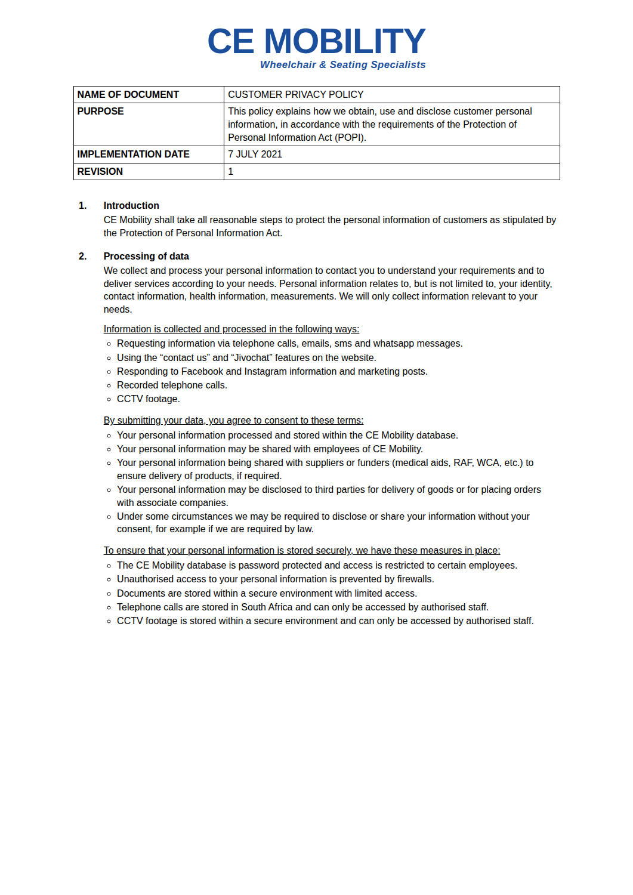CE MOBILITY
Wheelchair & Seating Specialists
| NAME OF DOCUMENT | CUSTOMER PRIVACY POLICY |
| PURPOSE | This policy explains how we obtain, use and disclose customer personal information, in accordance with the requirements of the Protection of Personal Information Act (POPI). |
| IMPLEMENTATION DATE | 7 JULY 2021 |
| REVISION | 1 |
Introduction
CE Mobility shall take all reasonable steps to protect the personal information of customers as stipulated by the Protection of Personal Information Act.
Processing of data
We collect and process your personal information to contact you to understand your requirements and to deliver services according to your needs. Personal information relates to, but is not limited to, your identity, contact information, health information, measurements. We will only collect information relevant to your needs.
Information is collected and processed in the following ways:
Requesting information via telephone calls, emails, sms and whatsapp messages.
Using the “contact us” and “Jivochat” features on the website.
Responding to Facebook and Instagram information and marketing posts.
Recorded telephone calls.
CCTV footage.
By submitting your data, you agree to consent to these terms:
Your personal information processed and stored within the CE Mobility database.
Your personal information may be shared with employees of CE Mobility.
Your personal information being shared with suppliers or funders (medical aids, RAF, WCA, etc.) to ensure delivery of products, if required.
Your personal information may be disclosed to third parties for delivery of goods or for placing orders with associate companies.
Under some circumstances we may be required to disclose or share your information without your consent, for example if we are required by law.
To ensure that your personal information is stored securely, we have these measures in place:
The CE Mobility database is password protected and access is restricted to certain employees.
Unauthorised access to your personal information is prevented by firewalls.
Documents are stored within a secure environment with limited access.
Telephone calls are stored in South Africa and can only be accessed by authorised staff.
CCTV footage is stored within a secure environment and can only be accessed by authorised staff.